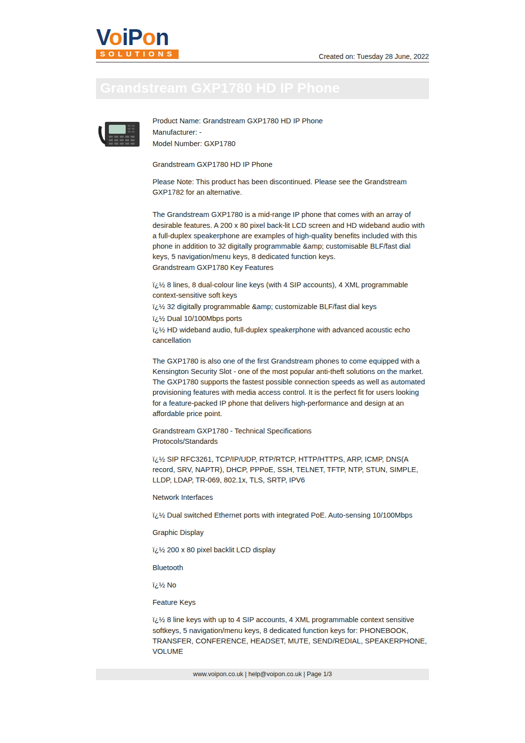VoiPon
SOLUTIONS
Created on: Tuesday 28 June, 2022
Grandstream GXP1780 HD IP Phone
Product Name: Grandstream GXP1780 HD IP Phone
Manufacturer: -
Model Number: GXP1780
Grandstream GXP1780 HD IP Phone
Please Note: This product has been discontinued. Please see the Grandstream GXP1782 for an alternative.
The Grandstream GXP1780 is a mid-range IP phone that comes with an array of desirable features. A 200 x 80 pixel back-lit LCD screen and HD wideband audio with a full-duplex speakerphone are examples of high-quality benefits included with this phone in addition to 32 digitally programmable &amp; customisable BLF/fast dial keys, 5 navigation/menu keys, 8 dedicated function keys.
Grandstream GXP1780 Key Features
ï¿½ 8 lines, 8 dual-colour line keys (with 4 SIP accounts), 4 XML programmable context-sensitive soft keys
ï¿½ 32 digitally programmable &amp; customizable BLF/fast dial keys
ï¿½ Dual 10/100Mbps ports
ï¿½ HD wideband audio, full-duplex speakerphone with advanced acoustic echo cancellation
The GXP1780 is also one of the first Grandstream phones to come equipped with a Kensington Security Slot - one of the most popular anti-theft solutions on the market. The GXP1780 supports the fastest possible connection speeds as well as automated provisioning features with media access control. It is the perfect fit for users looking for a feature-packed IP phone that delivers high-performance and design at an affordable price point.
Grandstream GXP1780 - Technical Specifications
Protocols/Standards
ï¿½ SIP RFC3261, TCP/IP/UDP, RTP/RTCP, HTTP/HTTPS, ARP, ICMP, DNS(A record, SRV, NAPTR), DHCP, PPPoE, SSH, TELNET, TFTP, NTP, STUN, SIMPLE, LLDP, LDAP, TR-069, 802.1x, TLS, SRTP, IPV6
Network Interfaces
ï¿½ Dual switched Ethernet ports with integrated PoE. Auto-sensing 10/100Mbps
Graphic Display
ï¿½ 200 x 80 pixel backlit LCD display
Bluetooth
ï¿½ No
Feature Keys
ï¿½ 8 line keys with up to 4 SIP accounts, 4 XML programmable context sensitive softkeys, 5 navigation/menu keys, 8 dedicated function keys for: PHONEBOOK, TRANSFER, CONFERENCE, HEADSET, MUTE, SEND/REDIAL, SPEAKERPHONE, VOLUME
www.voipon.co.uk | help@voipon.co.uk | Page 1/3